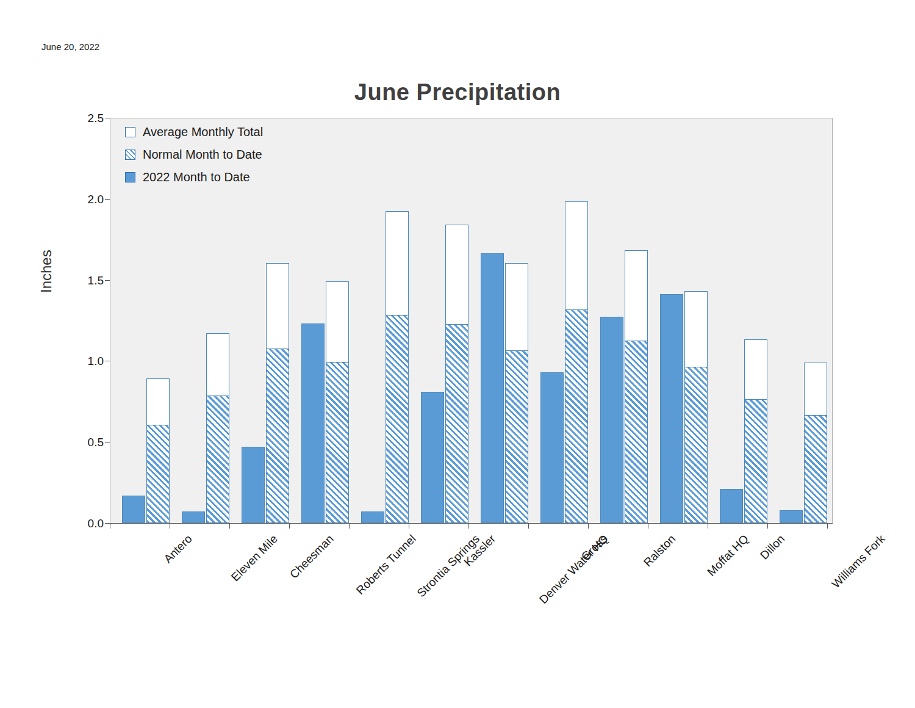June 20, 2022
June Precipitation
Inches
0.0
0.5
1.0
1.5
2.0
2.5
Average Monthly Total
Normal Month to Date
2022 Month to Date
Antero
Eleven Mile
Cheesman
Roberts Tunnel
Strontia Springs
Kassler
Denver Water HQ
Gross
Ralston
Moffat HQ
Dillon
Williams Fork